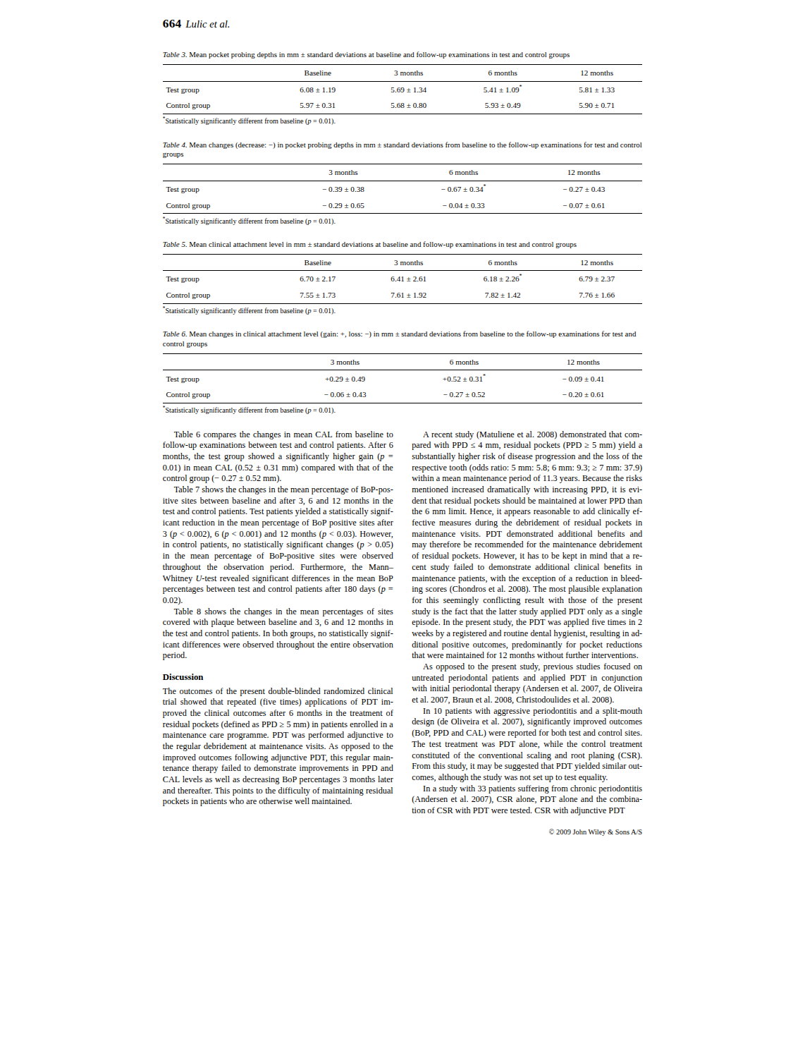664 Lulic et al.
Table 3. Mean pocket probing depths in mm ± standard deviations at baseline and follow-up examinations in test and control groups
| | Baseline | 3 months | 6 months | 12 months |
| --- | --- | --- | --- | --- |
| Test group | 6.08 ± 1.19 | 5.69 ± 1.34 | 5.41 ± 1.09 * | 5.81 ± 1.33 |
| Control group | 5.97 ± 0.31 | 5.68 ± 0.80 | 5.93 ± 0.49 | 5.90 ± 0.71 |
*Statistically significantly different from baseline (p = 0.01).
Table 4. Mean changes (decrease: −) in pocket probing depths in mm ± standard deviations from baseline to the follow-up examinations for test and control groups
| | 3 months | 6 months | 12 months |
| --- | --- | --- | --- |
| Test group | − 0.39 ± 0.38 | − 0.67 ± 0.34 * | − 0.27 ± 0.43 |
| Control group | − 0.29 ± 0.65 | − 0.04 ± 0.33 | − 0.07 ± 0.61 |
*Statistically significantly different from baseline (p = 0.01).
Table 5. Mean clinical attachment level in mm ± standard deviations at baseline and follow-up examinations in test and control groups
| | Baseline | 3 months | 6 months | 12 months |
| --- | --- | --- | --- | --- |
| Test group | 6.70 ± 2.17 | 6.41 ± 2.61 | 6.18 ± 2.26 * | 6.79 ± 2.37 |
| Control group | 7.55 ± 1.73 | 7.61 ± 1.92 | 7.82 ± 1.42 | 7.76 ± 1.66 |
*Statistically significantly different from baseline (p = 0.01).
Table 6. Mean changes in clinical attachment level (gain: +, loss: −) in mm ± standard deviations from baseline to the follow-up examinations for test and control groups
| | 3 months | 6 months | 12 months |
| --- | --- | --- | --- |
| Test group | +0.29 ± 0.49 | +0.52 ± 0.31 * | − 0.09 ± 0.41 |
| Control group | − 0.06 ± 0.43 | − 0.27 ± 0.52 | − 0.20 ± 0.61 |
*Statistically significantly different from baseline (p = 0.01).
Table 6 compares the changes in mean CAL from baseline to follow-up examinations between test and control patients. After 6 months, the test group showed a significantly higher gain (p = 0.01) in mean CAL (0.52 ± 0.31 mm) compared with that of the control group (− 0.27 ± 0.52 mm).
Table 7 shows the changes in the mean percentage of BoP-positive sites between baseline and after 3, 6 and 12 months in the test and control patients. Test patients yielded a statistically significant reduction in the mean percentage of BoP positive sites after 3 (p < 0.002), 6 (p < 0.001) and 12 months (p < 0.03). However, in control patients, no statistically significant changes (p > 0.05) in the mean percentage of BoP-positive sites were observed throughout the observation period. Furthermore, the Mann–Whitney U-test revealed significant differences in the mean BoP percentages between test and control patients after 180 days (p = 0.02).
Table 8 shows the changes in the mean percentages of sites covered with plaque between baseline and 3, 6 and 12 months in the test and control patients. In both groups, no statistically significant differences were observed throughout the entire observation period.
Discussion
The outcomes of the present double-blinded randomized clinical trial showed that repeated (five times) applications of PDT improved the clinical outcomes after 6 months in the treatment of residual pockets (defined as PPD ≥ 5 mm) in patients enrolled in a maintenance care programme. PDT was performed adjunctive to the regular debridement at maintenance visits. As opposed to the improved outcomes following adjunctive PDT, this regular maintenance therapy failed to demonstrate improvements in PPD and CAL levels as well as decreasing BoP percentages 3 months later and thereafter. This points to the difficulty of maintaining residual pockets in patients who are otherwise well maintained.
A recent study (Matuliene et al. 2008) demonstrated that compared with PPD ≤ 4 mm, residual pockets (PPD ≥ 5 mm) yield a substantially higher risk of disease progression and the loss of the respective tooth (odds ratio: 5 mm: 5.8; 6 mm: 9.3; ≥ 7 mm: 37.9) within a mean maintenance period of 11.3 years. Because the risks mentioned increased dramatically with increasing PPD, it is evident that residual pockets should be maintained at lower PPD than the 6 mm limit. Hence, it appears reasonable to add clinically effective measures during the debridement of residual pockets in maintenance visits. PDT demonstrated additional benefits and may therefore be recommended for the maintenance debridement of residual pockets. However, it has to be kept in mind that a recent study failed to demonstrate additional clinical benefits in maintenance patients, with the exception of a reduction in bleeding scores (Chondros et al. 2008). The most plausible explanation for this seemingly conflicting result with those of the present study is the fact that the latter study applied PDT only as a single episode. In the present study, the PDT was applied five times in 2 weeks by a registered and routine dental hygienist, resulting in additional positive outcomes, predominantly for pocket reductions that were maintained for 12 months without further interventions.
As opposed to the present study, previous studies focused on untreated periodontal patients and applied PDT in conjunction with initial periodontal therapy (Andersen et al. 2007, de Oliveira et al. 2007, Braun et al. 2008, Christodoulides et al. 2008).
In 10 patients with aggressive periodontitis and a split-mouth design (de Oliveira et al. 2007), significantly improved outcomes (BoP, PPD and CAL) were reported for both test and control sites. The test treatment was PDT alone, while the control treatment constituted of the conventional scaling and root planing (CSR). From this study, it may be suggested that PDT yielded similar outcomes, although the study was not set up to test equality.
In a study with 33 patients suffering from chronic periodontitis (Andersen et al. 2007), CSR alone, PDT alone and the combination of CSR with PDT were tested. CSR with adjunctive PDT
© 2009 John Wiley & Sons A/S